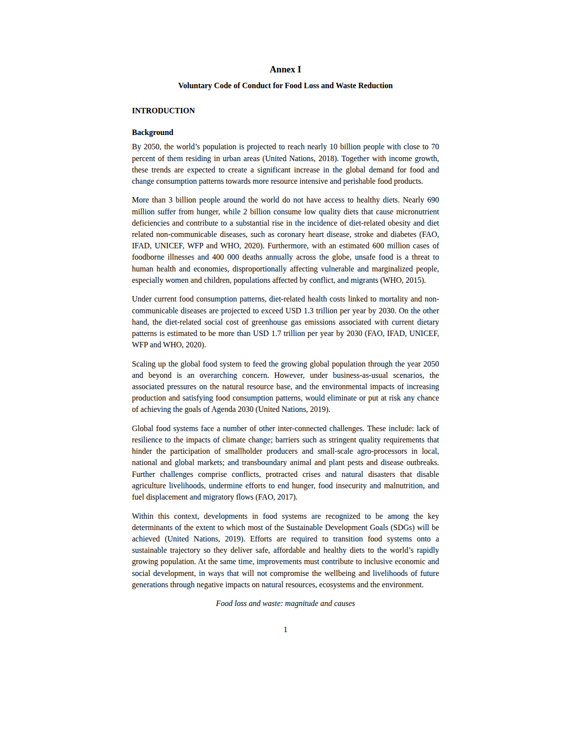Annex I
Voluntary Code of Conduct for Food Loss and Waste Reduction
INTRODUCTION
Background
By 2050, the world’s population is projected to reach nearly 10 billion people with close to 70 percent of them residing in urban areas (United Nations, 2018). Together with income growth, these trends are expected to create a significant increase in the global demand for food and change consumption patterns towards more resource intensive and perishable food products.
More than 3 billion people around the world do not have access to healthy diets. Nearly 690 million suffer from hunger, while 2 billion consume low quality diets that cause micronutrient deficiencies and contribute to a substantial rise in the incidence of diet-related obesity and diet related non-communicable diseases, such as coronary heart disease, stroke and diabetes (FAO, IFAD, UNICEF, WFP and WHO, 2020). Furthermore, with an estimated 600 million cases of foodborne illnesses and 400 000 deaths annually across the globe, unsafe food is a threat to human health and economies, disproportionally affecting vulnerable and marginalized people, especially women and children, populations affected by conflict, and migrants (WHO, 2015).
Under current food consumption patterns, diet-related health costs linked to mortality and non-communicable diseases are projected to exceed USD 1.3 trillion per year by 2030. On the other hand, the diet-related social cost of greenhouse gas emissions associated with current dietary patterns is estimated to be more than USD 1.7 trillion per year by 2030 (FAO, IFAD, UNICEF, WFP and WHO, 2020).
Scaling up the global food system to feed the growing global population through the year 2050 and beyond is an overarching concern. However, under business-as-usual scenarios, the associated pressures on the natural resource base, and the environmental impacts of increasing production and satisfying food consumption patterns, would eliminate or put at risk any chance of achieving the goals of Agenda 2030 (United Nations, 2019).
Global food systems face a number of other inter-connected challenges. These include: lack of resilience to the impacts of climate change; barriers such as stringent quality requirements that hinder the participation of smallholder producers and small-scale agro-processors in local, national and global markets; and transboundary animal and plant pests and disease outbreaks. Further challenges comprise conflicts, protracted crises and natural disasters that disable agriculture livelihoods, undermine efforts to end hunger, food insecurity and malnutrition, and fuel displacement and migratory flows (FAO, 2017).
Within this context, developments in food systems are recognized to be among the key determinants of the extent to which most of the Sustainable Development Goals (SDGs) will be achieved (United Nations, 2019). Efforts are required to transition food systems onto a sustainable trajectory so they deliver safe, affordable and healthy diets to the world’s rapidly growing population. At the same time, improvements must contribute to inclusive economic and social development, in ways that will not compromise the wellbeing and livelihoods of future generations through negative impacts on natural resources, ecosystems and the environment.
Food loss and waste: magnitude and causes
1